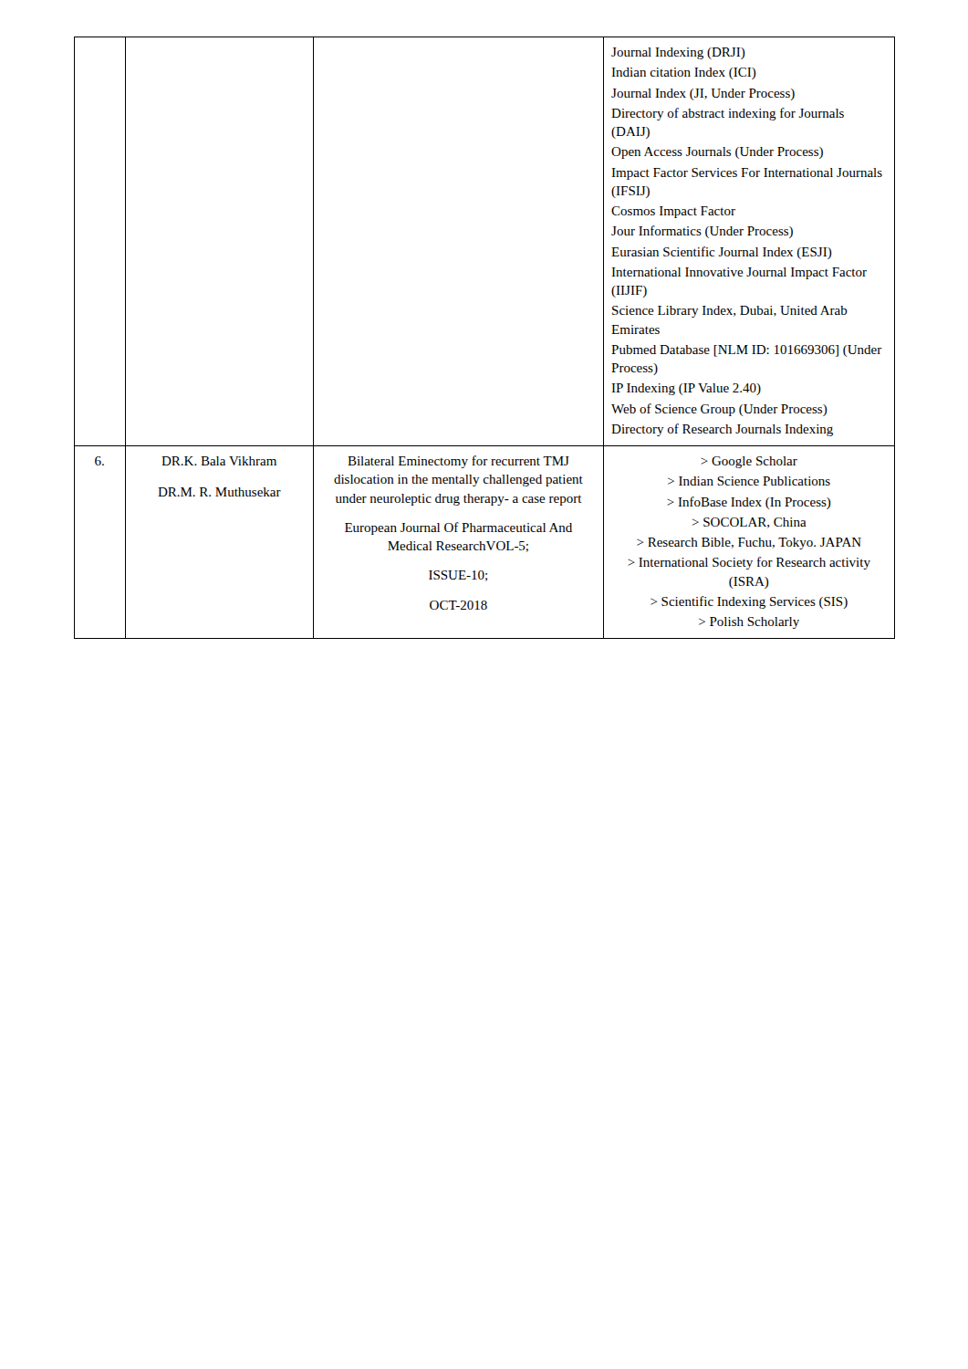| | | | Journal Indexing (DRJI) Indian citation Index (ICI) Journal Index (JI, Under Process) Directory of abstract indexing for Journals (DAIJ) Open Access Journals (Under Process) Impact Factor Services For International Journals (IFSIJ) Cosmos Impact Factor Jour Informatics (Under Process) Eurasian Scientific Journal Index (ESJI) International Innovative Journal Impact Factor (IIJIF) Science Library Index, Dubai, United Arab Emirates Pubmed Database [NLM ID: 101669306] (Under Process) IP Indexing (IP Value 2.40) Web of Science Group (Under Process) Directory of Research Journals Indexing |
| 6. | DR.K. Bala Vikhram DR.M. R. Muthusekar | Bilateral Eminectomy for recurrent TMJ dislocation in the mentally challenged patient under neuroleptic drug therapy- a case report European Journal Of Pharmaceutical And Medical ResearchVOL-5; ISSUE-10; OCT-2018 | > Google Scholar > Indian Science Publications > InfoBase Index (In Process) > SOCOLAR, China > Research Bible, Fuchu, Tokyo. JAPAN > International Society for Research activity (ISRA) > Scientific Indexing Services (SIS) > Polish Scholarly |